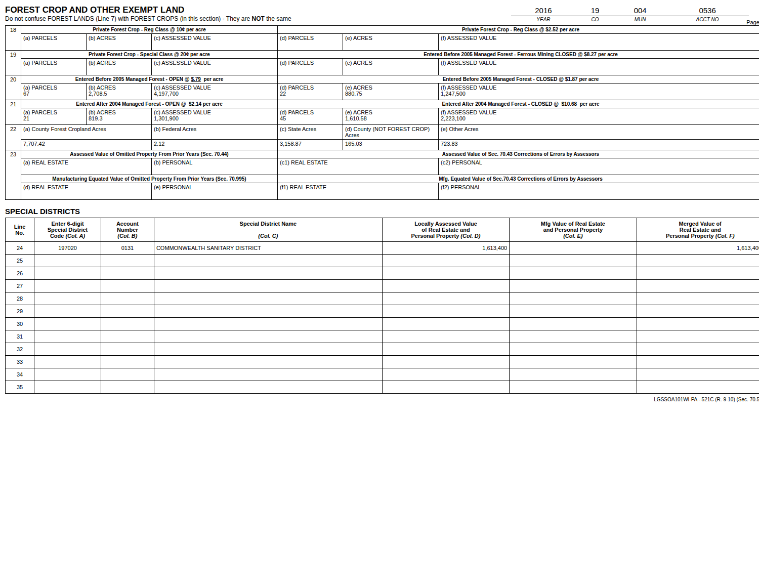Page 2
| 2016 | 19 | 004 | 0536 |
| YEAR | CO | MUN | ACCT NO |
FOREST CROP AND OTHER EXEMPT LAND
Do not confuse FOREST LANDS (Line 7) with FOREST CROPS (in this section) - They are NOT the same
| 18 | Private Forest Crop - Reg Class @ 10¢ per acre | Private Forest Crop - Reg Class @ $2.52 per acre |
| (a) PARCELS | (b) ACRES | (c) ASSESSED VALUE | (d) PARCELS | (e) ACRES | (f) ASSESSED VALUE |
| 19 | Private Forest Crop - Special Class @ 20¢ per acre | Entered Before 2005 Managed Forest - Ferrous Mining CLOSED @ $8.27 per acre |
| (a) PARCELS | (b) ACRES | (c) ASSESSED VALUE | (d) PARCELS | (e) ACRES | (f) ASSESSED VALUE |
| 20 | Entered Before 2005 Managed Forest - OPEN @ $.79 per acre | Entered Before 2005 Managed Forest - CLOSED @ $1.87 per acre |
| (a) PARCELS 67 | (b) ACRES 2,708.5 | (c) ASSESSED VALUE 4,197,700 | (d) PARCELS 22 | (e) ACRES 880.75 | (f) ASSESSED VALUE 1,247,500 |
| 21 | Entered After 2004 Managed Forest - OPEN @ $2.14 per acre | Entered After 2004 Managed Forest - CLOSED @ $10.68 per acre |
| (a) PARCELS 21 | (b) ACRES 819.3 | (c) ASSESSED VALUE 1,301,900 | (d) PARCELS 45 | (e) ACRES 1,610.58 | (f) ASSESSED VALUE 2,223,100 |
| 22 | (a) County Forest Cropland Acres | (b) Federal Acres | (c) State Acres | (d) County (NOT FOREST CROP) Acres | (e) Other Acres |
| 7,707.42 | 2.12 | 3,158.87 | 165.03 | 723.83 |
| 23 | Assessed Value of Omitted Property From Prior Years (Sec. 70.44) | Assessed Value of Sec. 70.43 Corrections of Errors by Assessors |
| (a) REAL ESTATE | (b) PERSONAL | (c1) REAL ESTATE | (c2) PERSONAL |
| Manufacturing Equated Value of Omitted Property From Prior Years (Sec. 70.995) | Mfg. Equated Value of Sec.70.43 Corrections of Errors by Assessors |
| (d) REAL ESTATE | (e) PERSONAL | (f1) REAL ESTATE | (f2) PERSONAL |
SPECIAL DISTRICTS
| Line No. | Enter 6-digit Special District Code (Col. A) | Account Number (Col. B) | Special District Name (Col. C) | Locally Assessed Value of Real Estate and Personal Property (Col. D) | Mfg Value of Real Estate and Personal Property (Col. E) | Merged Value of Real Estate and Personal Property (Col. F) |
| --- | --- | --- | --- | --- | --- | --- |
| 24 | 197020 | 0131 | COMMONWEALTH SANITARY DISTRICT | 1,613,400 | | 1,613,400 |
| 25 | | | | | | |
| 26 | | | | | | |
| 27 | | | | | | |
| 28 | | | | | | |
| 29 | | | | | | |
| 30 | | | | | | |
| 31 | | | | | | |
| 32 | | | | | | |
| 33 | | | | | | |
| 34 | | | | | | |
| 35 | | | | | | |
LGSSOA101WI-PA - 521C (R. 9-10) (Sec. 70.53)